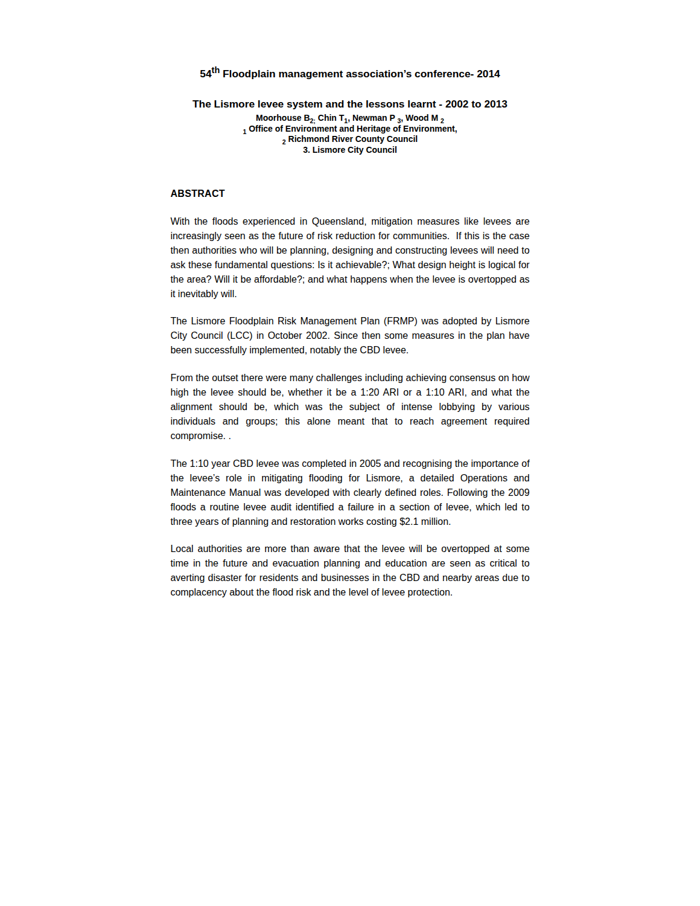54th Floodplain management association’s conference- 2014
The Lismore levee system and the lessons learnt - 2002 to 2013
Moorhouse B2; Chin T1, Newman P 3, Wood M 2
1 Office of Environment and Heritage of Environment,
2 Richmond River County Council
3. Lismore City Council
ABSTRACT
With the floods experienced in Queensland, mitigation measures like levees are increasingly seen as the future of risk reduction for communities. If this is the case then authorities who will be planning, designing and constructing levees will need to ask these fundamental questions: Is it achievable?; What design height is logical for the area? Will it be affordable?; and what happens when the levee is overtopped as it inevitably will.
The Lismore Floodplain Risk Management Plan (FRMP) was adopted by Lismore City Council (LCC) in October 2002. Since then some measures in the plan have been successfully implemented, notably the CBD levee.
From the outset there were many challenges including achieving consensus on how high the levee should be, whether it be a 1:20 ARI or a 1:10 ARI, and what the alignment should be, which was the subject of intense lobbying by various individuals and groups; this alone meant that to reach agreement required compromise. .
The 1:10 year CBD levee was completed in 2005 and recognising the importance of the levee’s role in mitigating flooding for Lismore, a detailed Operations and Maintenance Manual was developed with clearly defined roles. Following the 2009 floods a routine levee audit identified a failure in a section of levee, which led to three years of planning and restoration works costing $2.1 million.
Local authorities are more than aware that the levee will be overtopped at some time in the future and evacuation planning and education are seen as critical to averting disaster for residents and businesses in the CBD and nearby areas due to complacency about the flood risk and the level of levee protection.